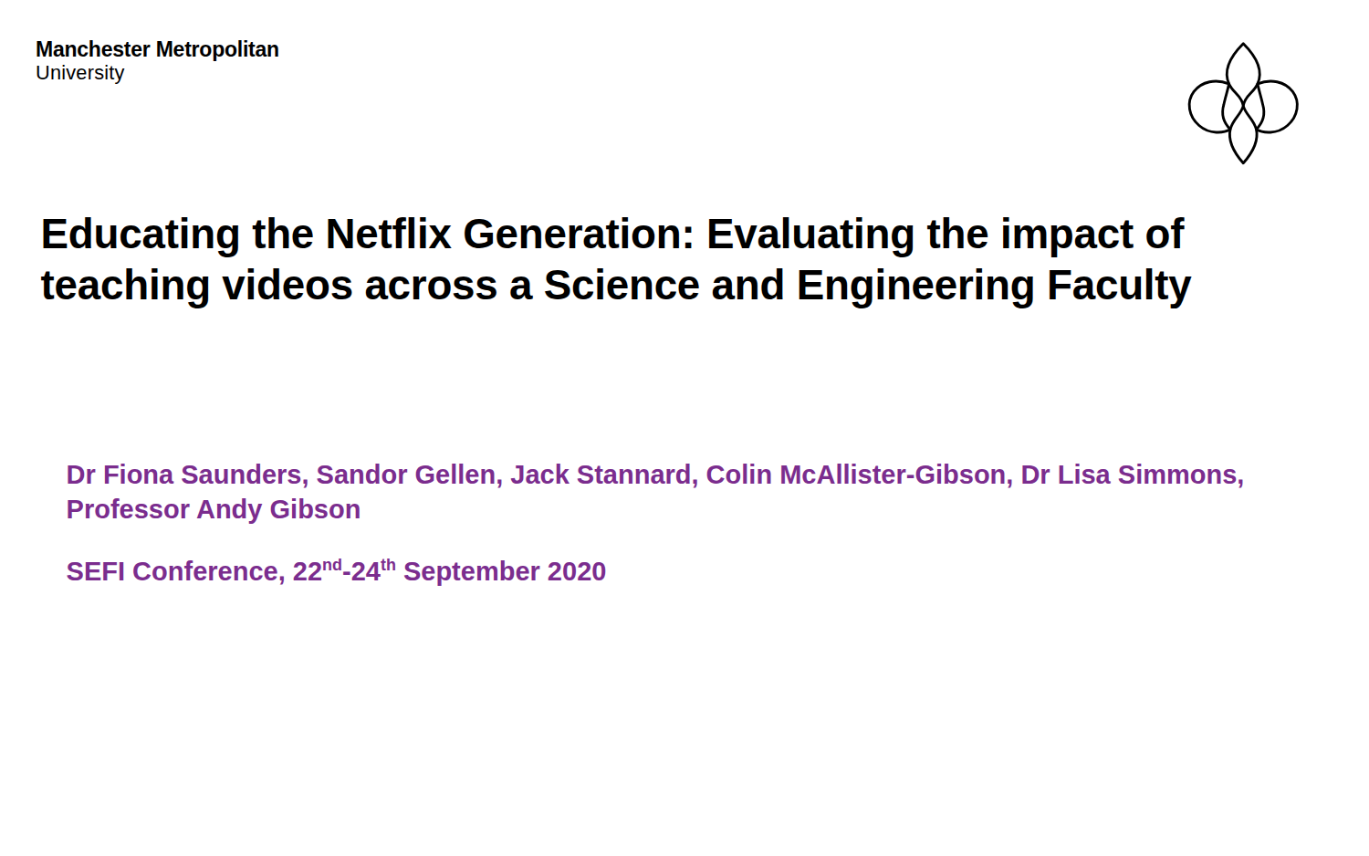Manchester Metropolitan
University
Educating the Netflix Generation: Evaluating the impact of teaching videos across a Science and Engineering Faculty
Dr Fiona Saunders, Sandor Gellen, Jack Stannard, Colin McAllister-Gibson, Dr Lisa Simmons, Professor Andy Gibson
SEFI Conference, 22nd-24th September 2020